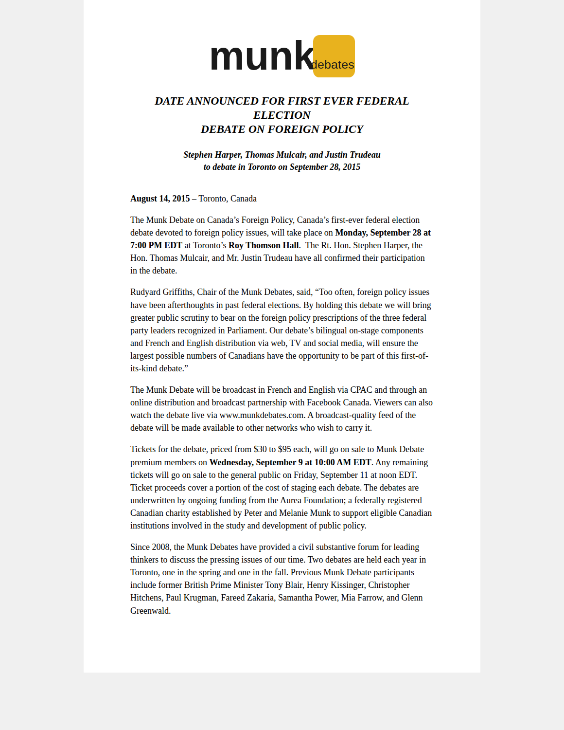munk debates
DATE ANNOUNCED FOR FIRST EVER FEDERAL ELECTION
DEBATE ON FOREIGN POLICY
Stephen Harper, Thomas Mulcair, and Justin Trudeau
to debate in Toronto on September 28, 2015
August 14, 2015 – Toronto, Canada
The Munk Debate on Canada’s Foreign Policy, Canada’s first-ever federal election debate devoted to foreign policy issues, will take place on Monday, September 28 at 7:00 PM EDT at Toronto’s Roy Thomson Hall. The Rt. Hon. Stephen Harper, the Hon. Thomas Mulcair, and Mr. Justin Trudeau have all confirmed their participation in the debate.
Rudyard Griffiths, Chair of the Munk Debates, said, “Too often, foreign policy issues have been afterthoughts in past federal elections. By holding this debate we will bring greater public scrutiny to bear on the foreign policy prescriptions of the three federal party leaders recognized in Parliament. Our debate’s bilingual on-stage components and French and English distribution via web, TV and social media, will ensure the largest possible numbers of Canadians have the opportunity to be part of this first-of-its-kind debate.”
The Munk Debate will be broadcast in French and English via CPAC and through an online distribution and broadcast partnership with Facebook Canada. Viewers can also watch the debate live via www.munkdebates.com. A broadcast-quality feed of the debate will be made available to other networks who wish to carry it.
Tickets for the debate, priced from $30 to $95 each, will go on sale to Munk Debate premium members on Wednesday, September 9 at 10:00 AM EDT. Any remaining tickets will go on sale to the general public on Friday, September 11 at noon EDT. Ticket proceeds cover a portion of the cost of staging each debate. The debates are underwritten by ongoing funding from the Aurea Foundation; a federally registered Canadian charity established by Peter and Melanie Munk to support eligible Canadian institutions involved in the study and development of public policy.
Since 2008, the Munk Debates have provided a civil substantive forum for leading thinkers to discuss the pressing issues of our time. Two debates are held each year in Toronto, one in the spring and one in the fall. Previous Munk Debate participants include former British Prime Minister Tony Blair, Henry Kissinger, Christopher Hitchens, Paul Krugman, Fareed Zakaria, Samantha Power, Mia Farrow, and Glenn Greenwald.